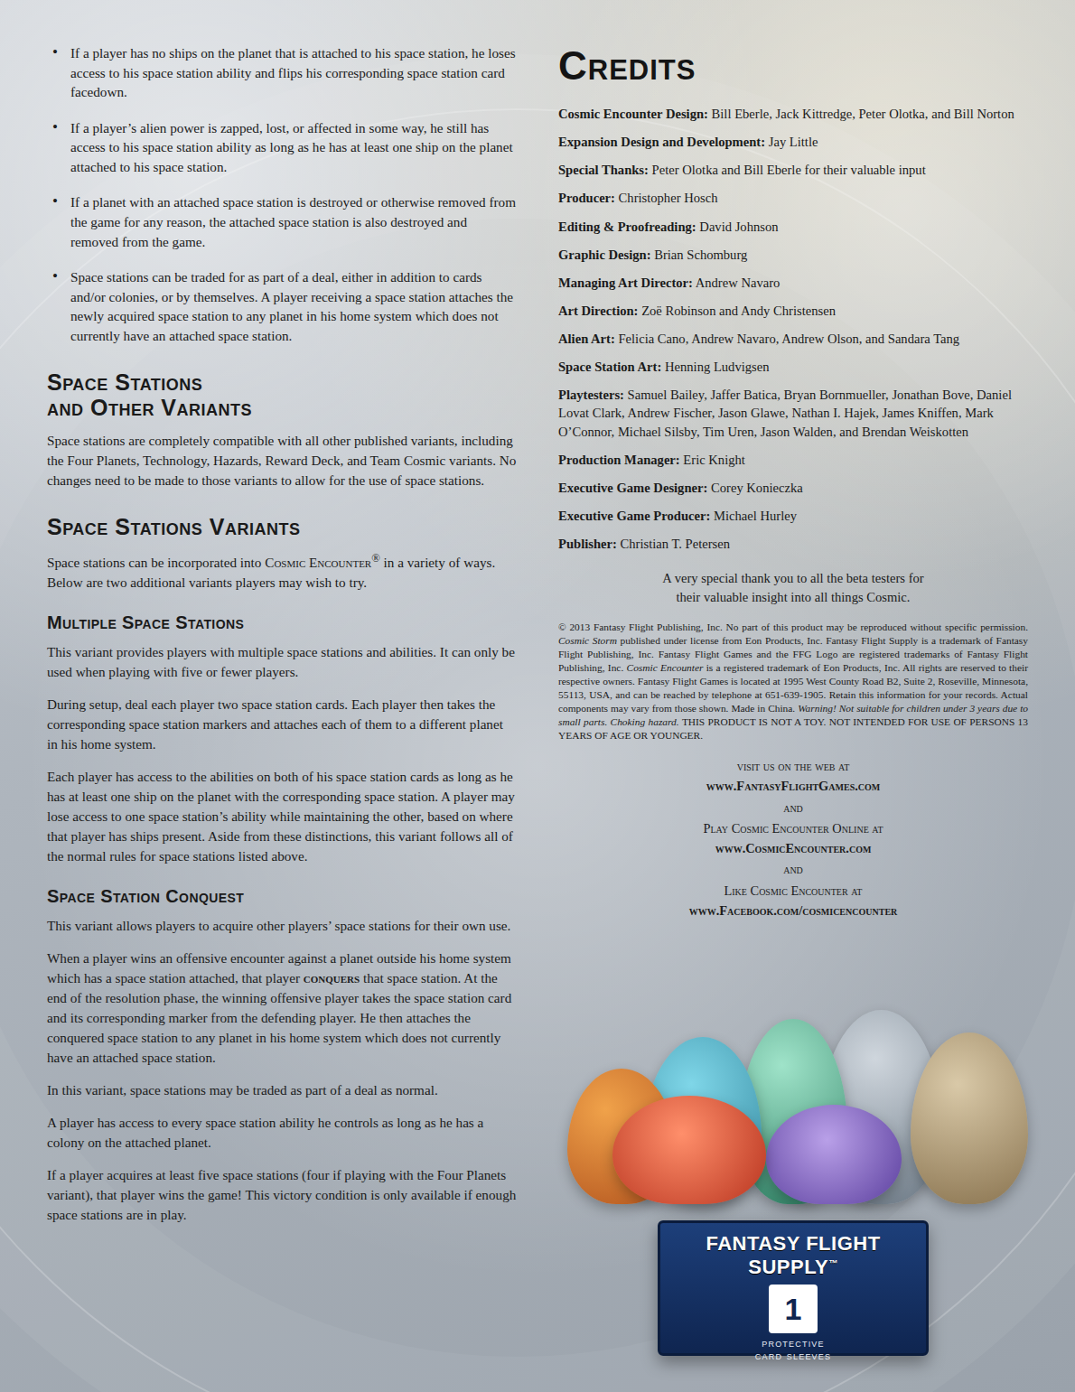If a player has no ships on the planet that is attached to his space station, he loses access to his space station ability and flips his corresponding space station card facedown.
If a player’s alien power is zapped, lost, or affected in some way, he still has access to his space station ability as long as he has at least one ship on the planet attached to his space station.
If a planet with an attached space station is destroyed or otherwise removed from the game for any reason, the attached space station is also destroyed and removed from the game.
Space stations can be traded for as part of a deal, either in addition to cards and/or colonies, or by themselves. A player receiving a space station attaches the newly acquired space station to any planet in his home system which does not currently have an attached space station.
Space Stations
and Other Variants
Space stations are completely compatible with all other published variants, including the Four Planets, Technology, Hazards, Reward Deck, and Team Cosmic variants. No changes need to be made to those variants to allow for the use of space stations.
Space Stations Variants
Space stations can be incorporated into Cosmic Encounter® in a variety of ways. Below are two additional variants players may wish to try.
Multiple Space Stations
This variant provides players with multiple space stations and abilities. It can only be used when playing with five or fewer players.
During setup, deal each player two space station cards. Each player then takes the corresponding space station markers and attaches each of them to a different planet in his home system.
Each player has access to the abilities on both of his space station cards as long as he has at least one ship on the planet with the corresponding space station. A player may lose access to one space station’s ability while maintaining the other, based on where that player has ships present. Aside from these distinctions, this variant follows all of the normal rules for space stations listed above.
Space Station Conquest
This variant allows players to acquire other players’ space stations for their own use.
When a player wins an offensive encounter against a planet outside his home system which has a space station attached, that player conquers that space station. At the end of the resolution phase, the winning offensive player takes the space station card and its corresponding marker from the defending player. He then attaches the conquered space station to any planet in his home system which does not currently have an attached space station.
In this variant, space stations may be traded as part of a deal as normal.
A player has access to every space station ability he controls as long as he has a colony on the attached planet.
If a player acquires at least five space stations (four if playing with the Four Planets variant), that player wins the game! This victory condition is only available if enough space stations are in play.
Credits
Cosmic Encounter Design: Bill Eberle, Jack Kittredge, Peter Olotka, and Bill Norton
Expansion Design and Development: Jay Little
Special Thanks: Peter Olotka and Bill Eberle for their valuable input
Producer: Christopher Hosch
Editing & Proofreading: David Johnson
Graphic Design: Brian Schomburg
Managing Art Director: Andrew Navaro
Art Direction: Zoë Robinson and Andy Christensen
Alien Art: Felicia Cano, Andrew Navaro, Andrew Olson, and Sandara Tang
Space Station Art: Henning Ludvigsen
Playtesters: Samuel Bailey, Jaffer Batica, Bryan Bornmueller, Jonathan Bove, Daniel Lovat Clark, Andrew Fischer, Jason Glawe, Nathan I. Hajek, James Kniffen, Mark O’Connor, Michael Silsby, Tim Uren, Jason Walden, and Brendan Weiskotten
Production Manager: Eric Knight
Executive Game Designer: Corey Konieczka
Executive Game Producer: Michael Hurley
Publisher: Christian T. Petersen
A very special thank you to all the beta testers for
their valuable insight into all things Cosmic.
© 2013 Fantasy Flight Publishing, Inc. No part of this product may be reproduced without specific permission. Cosmic Storm published under license from Eon Products, Inc. Fantasy Flight Supply is a trademark of Fantasy Flight Publishing, Inc. Fantasy Flight Games and the FFG Logo are registered trademarks of Fantasy Flight Publishing, Inc. Cosmic Encounter is a registered trademark of Eon Products, Inc. All rights are reserved to their respective owners. Fantasy Flight Games is located at 1995 West County Road B2, Suite 2, Roseville, Minnesota, 55113, USA, and can be reached by telephone at 651-639-1905. Retain this information for your records. Actual components may vary from those shown. Made in China. Warning! Not suitable for children under 3 years due to small parts. Choking hazard. THIS PRODUCT IS NOT A TOY. NOT INTENDED FOR USE OF PERSONS 13 YEARS OF AGE OR YOUNGER.
visit us on the web at
www.FantasyFlightGames.com and Play Cosmic Encounter Online at
www.CosmicEncounter.com and Like Cosmic Encounter at
www.Facebook.com/cosmicencounter
FANTASY FLIGHT SUPPLY™
1
protective
card sleeves